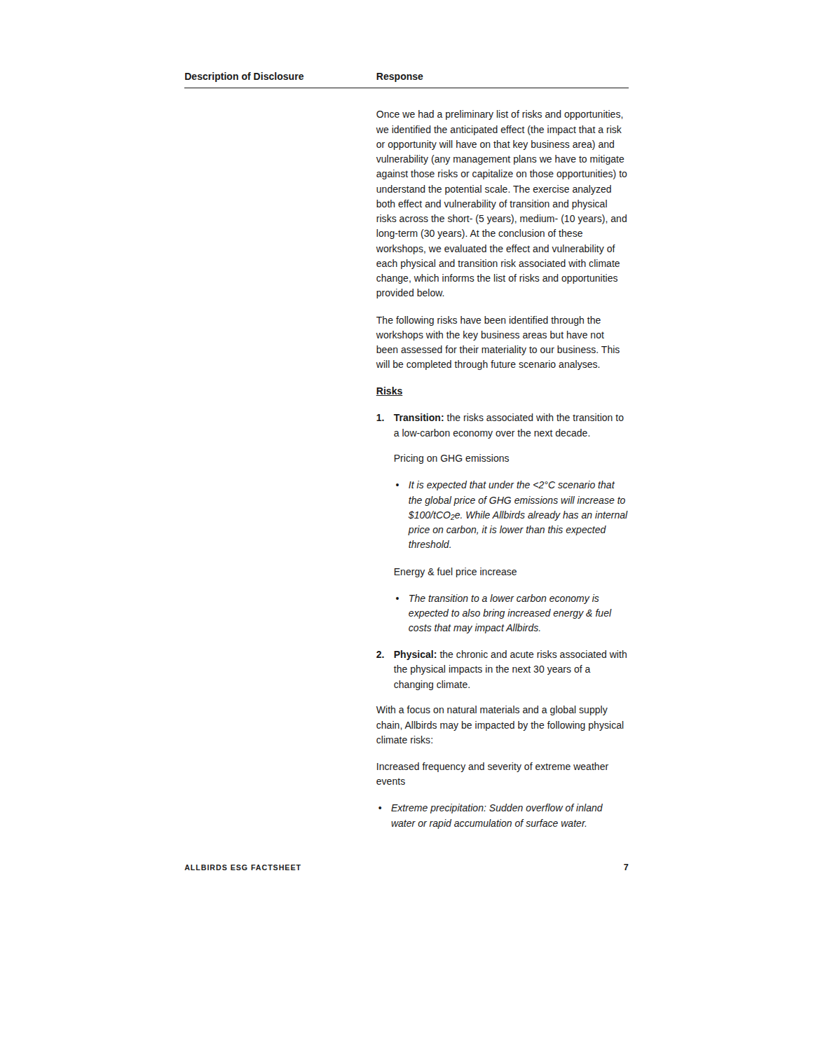Description of Disclosure
Response
Once we had a preliminary list of risks and opportunities, we identified the anticipated effect (the impact that a risk or opportunity will have on that key business area) and vulnerability (any management plans we have to mitigate against those risks or capitalize on those opportunities) to understand the potential scale. The exercise analyzed both effect and vulnerability of transition and physical risks across the short- (5 years), medium- (10 years), and long-term (30 years). At the conclusion of these workshops, we evaluated the effect and vulnerability of each physical and transition risk associated with climate change, which informs the list of risks and opportunities provided below.
The following risks have been identified through the workshops with the key business areas but have not been assessed for their materiality to our business. This will be completed through future scenario analyses.
Risks
1.
Transition: the risks associated with the transition to a low-carbon economy over the next decade.
Pricing on GHG emissions
It is expected that under the <2°C scenario that the global price of GHG emissions will increase to $100/tCO2e. While Allbirds already has an internal price on carbon, it is lower than this expected threshold.
Energy & fuel price increase
The transition to a lower carbon economy is expected to also bring increased energy & fuel costs that may impact Allbirds.
2.
Physical: the chronic and acute risks associated with the physical impacts in the next 30 years of a changing climate.
With a focus on natural materials and a global supply chain, Allbirds may be impacted by the following physical climate risks:
Increased frequency and severity of extreme weather events
Extreme precipitation: Sudden overflow of inland water or rapid accumulation of surface water.
ALLBIRDS ESG FACTSHEET
7